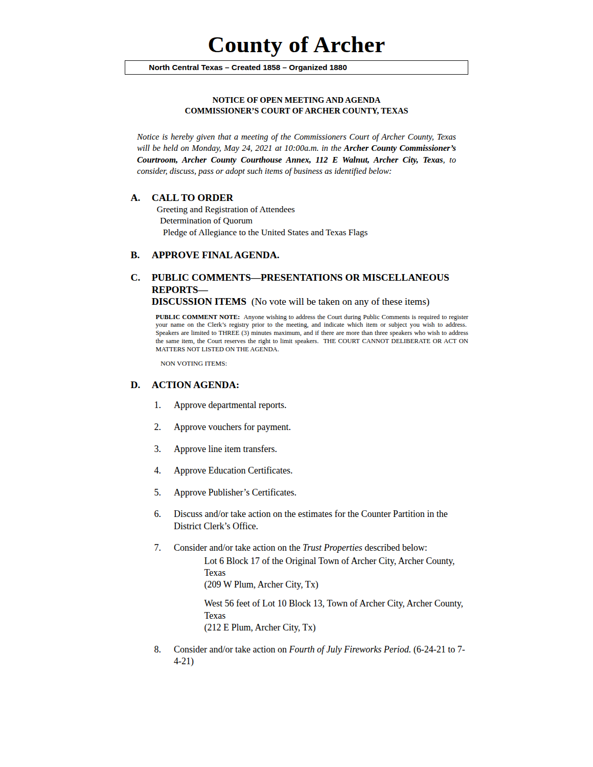County of Archer
North Central Texas – Created 1858 – Organized 1880
NOTICE OF OPEN MEETING AND AGENDA
COMMISSIONER’S COURT OF ARCHER COUNTY, TEXAS
Notice is hereby given that a meeting of the Commissioners Court of Archer County, Texas will be held on Monday, May 24, 2021 at 10:00a.m. in the Archer County Commissioner’s Courtroom, Archer County Courthouse Annex, 112 E Walnut, Archer City, Texas, to consider, discuss, pass or adopt such items of business as identified below:
A.
CALL TO ORDER
Greeting and Registration of Attendees
Determination of Quorum
Pledge of Allegiance to the United States and Texas Flags
B.
APPROVE FINAL AGENDA.
C.
PUBLIC COMMENTS—PRESENTATIONS OR MISCELLANEOUS REPORTS—
DISCUSSION ITEMS (No vote will be taken on any of these items)
PUBLIC COMMENT NOTE: Anyone wishing to address the Court during Public Comments is required to register your name on the Clerk’s registry prior to the meeting, and indicate which item or subject you wish to address. Speakers are limited to THREE (3) minutes maximum, and if there are more than three speakers who wish to address the same item, the Court reserves the right to limit speakers. THE COURT CANNOT DELIBERATE OR ACT ON MATTERS NOT LISTED ON THE AGENDA.
NON VOTING ITEMS:
D.
ACTION AGENDA:
1. Approve departmental reports.
2. Approve vouchers for payment.
3. Approve line item transfers.
4. Approve Education Certificates.
5. Approve Publisher’s Certificates.
6. Discuss and/or take action on the estimates for the Counter Partition in the District Clerk’s Office.
7. Consider and/or take action on the Trust Properties described below:
Lot 6 Block 17 of the Original Town of Archer City, Archer County, Texas
(209 W Plum, Archer City, Tx)
West 56 feet of Lot 10 Block 13, Town of Archer City, Archer County, Texas
(212 E Plum, Archer City, Tx)
8. Consider and/or take action on Fourth of July Fireworks Period. (6-24-21 to 7-4-21)